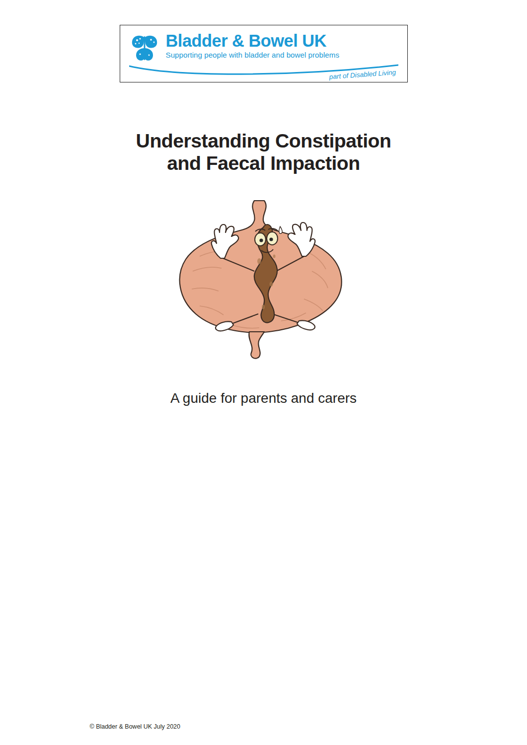Bladder & Bowel UK
Supporting people with bladder and bowel problems
part of Disabled Living
Understanding Constipation
and Faecal Impaction
A guide for parents and carers
© Bladder & Bowel UK July 2020